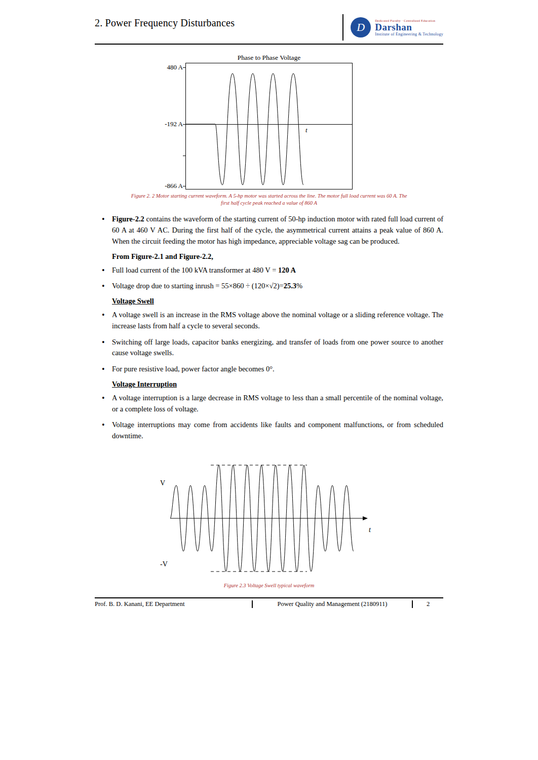2. Power Frequency Disturbances
D
Dedicated Faculty · Centralized Education
Darshan
Institute of Engineering & Technology
Phase to Phase Voltage
480 A -192 A
t -866 A
Figure 2. 2 Motor starting current waveform. A 5-hp motor was started across the line. The motor full load current was 60 A. The
first half cycle peak reached a value of 860 A
Figure-2.2 contains the waveform of the starting current of 50-hp induction motor with rated full load current of 60 A at 460 V AC. During the first half of the cycle, the asymmetrical current attains a peak value of 860 A. When the circuit feeding the motor has high impedance, appreciable voltage sag can be produced.
From Figure-2.1 and Figure-2.2,
Full load current of the 100 kVA transformer at 480 V = 120 A
Voltage drop due to starting inrush = 55×860 ÷ (120×√2)=25.3%
Voltage Swell
A voltage swell is an increase in the RMS voltage above the nominal voltage or a sliding reference voltage. The increase lasts from half a cycle to several seconds.
Switching off large loads, capacitor banks energizing, and transfer of loads from one power source to another cause voltage swells.
For pure resistive load, power factor angle becomes 0°.
Voltage Interruption
A voltage interruption is a large decrease in RMS voltage to less than a small percentile of the nominal voltage, or a complete loss of voltage.
Voltage interruptions may come from accidents like faults and component malfunctions, or from scheduled downtime.
V -V t
Figure 2.3 Voltage Swell typical waveform
Prof. B. D. Kanani, EE Department
Power Quality and Management (2180911)
2